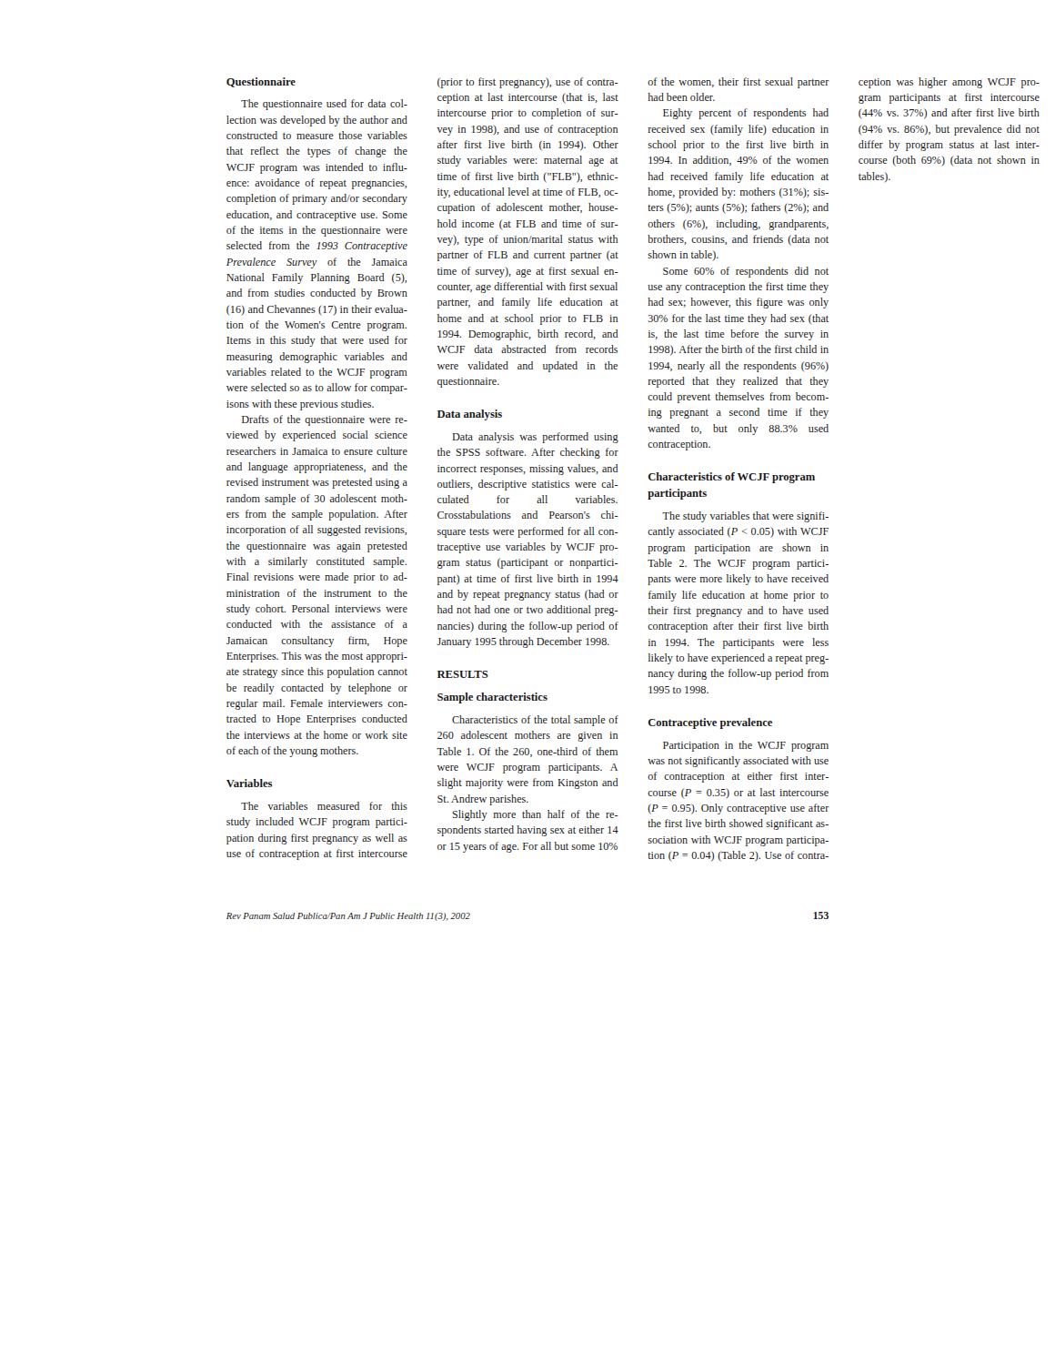Questionnaire
The questionnaire used for data collection was developed by the author and constructed to measure those variables that reflect the types of change the WCJF program was intended to influence: avoidance of repeat pregnancies, completion of primary and/or secondary education, and contraceptive use. Some of the items in the questionnaire were selected from the 1993 Contraceptive Prevalence Survey of the Jamaica National Family Planning Board (5), and from studies conducted by Brown (16) and Chevannes (17) in their evaluation of the Women's Centre program. Items in this study that were used for measuring demographic variables and variables related to the WCJF program were selected so as to allow for comparisons with these previous studies.
Drafts of the questionnaire were reviewed by experienced social science researchers in Jamaica to ensure culture and language appropriateness, and the revised instrument was pretested using a random sample of 30 adolescent mothers from the sample population. After incorporation of all suggested revisions, the questionnaire was again pretested with a similarly constituted sample. Final revisions were made prior to administration of the instrument to the study cohort. Personal interviews were conducted with the assistance of a Jamaican consultancy firm, Hope Enterprises. This was the most appropriate strategy since this population cannot be readily contacted by telephone or regular mail. Female interviewers contracted to Hope Enterprises conducted the interviews at the home or work site of each of the young mothers.
Variables
The variables measured for this study included WCJF program participation during first pregnancy as well as use of contraception at first intercourse (prior to first pregnancy), use of contraception at last intercourse (that is, last intercourse prior to completion of survey in 1998), and use of contraception after first live birth (in 1994). Other study variables were: maternal age at time of first live birth ("FLB"), ethnicity, educational level at time of FLB, occupation of adolescent mother, household income (at FLB and time of survey), type of union/marital status with partner of FLB and current partner (at time of survey), age at first sexual encounter, age differential with first sexual partner, and family life education at home and at school prior to FLB in 1994. Demographic, birth record, and WCJF data abstracted from records were validated and updated in the questionnaire.
Data analysis
Data analysis was performed using the SPSS software. After checking for incorrect responses, missing values, and outliers, descriptive statistics were calculated for all variables. Crosstabulations and Pearson's chi-square tests were performed for all contraceptive use variables by WCJF program status (participant or nonparticipant) at time of first live birth in 1994 and by repeat pregnancy status (had or had not had one or two additional pregnancies) during the follow-up period of January 1995 through December 1998.
RESULTS
Sample characteristics
Characteristics of the total sample of 260 adolescent mothers are given in Table 1. Of the 260, one-third of them were WCJF program participants. A slight majority were from Kingston and St. Andrew parishes.
Slightly more than half of the respondents started having sex at either 14 or 15 years of age. For all but some 10% of the women, their first sexual partner had been older.
Eighty percent of respondents had received sex (family life) education in school prior to the first live birth in 1994. In addition, 49% of the women had received family life education at home, provided by: mothers (31%); sisters (5%); aunts (5%); fathers (2%); and others (6%), including, grandparents, brothers, cousins, and friends (data not shown in table).
Some 60% of respondents did not use any contraception the first time they had sex; however, this figure was only 30% for the last time they had sex (that is, the last time before the survey in 1998). After the birth of the first child in 1994, nearly all the respondents (96%) reported that they realized that they could prevent themselves from becoming pregnant a second time if they wanted to, but only 88.3% used contraception.
Characteristics of WCJF program participants
The study variables that were significantly associated (P < 0.05) with WCJF program participation are shown in Table 2. The WCJF program participants were more likely to have received family life education at home prior to their first pregnancy and to have used contraception after their first live birth in 1994. The participants were less likely to have experienced a repeat pregnancy during the follow-up period from 1995 to 1998.
Contraceptive prevalence
Participation in the WCJF program was not significantly associated with use of contraception at either first intercourse (P = 0.35) or at last intercourse (P = 0.95). Only contraceptive use after the first live birth showed significant association with WCJF program participation (P = 0.04) (Table 2). Use of contraception was higher among WCJF program participants at first intercourse (44% vs. 37%) and after first live birth (94% vs. 86%), but prevalence did not differ by program status at last intercourse (both 69%) (data not shown in tables).
Rev Panam Salud Publica/Pan Am J Public Health 11(3), 2002 153